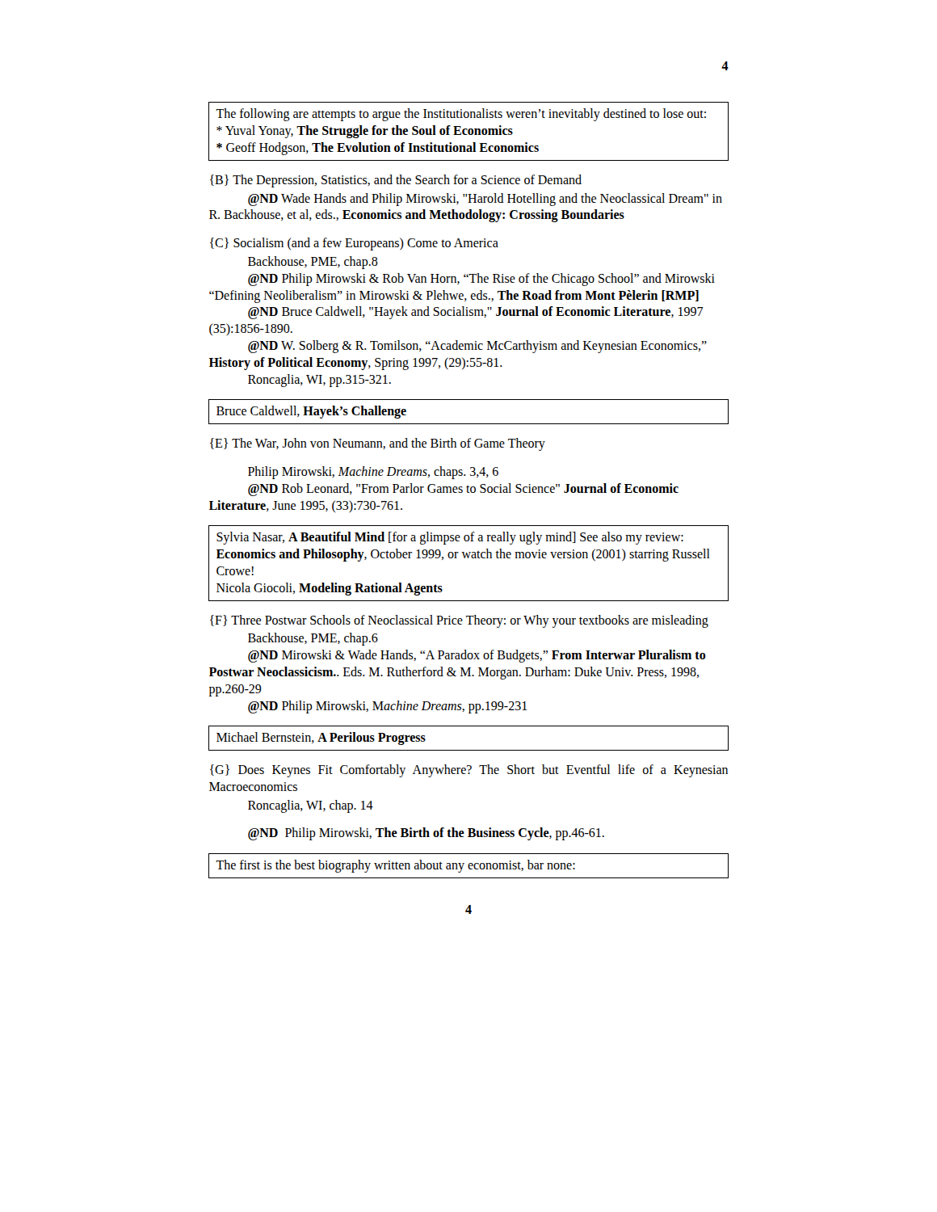4
The following are attempts to argue the Institutionalists weren’t inevitably destined to lose out:
* Yuval Yonay, The Struggle for the Soul of Economics
* Geoff Hodgson, The Evolution of Institutional Economics
{B} The Depression, Statistics, and the Search for a Science of Demand
@ND Wade Hands and Philip Mirowski, "Harold Hotelling and the Neoclassical Dream" in R. Backhouse, et al, eds., Economics and Methodology: Crossing Boundaries
{C} Socialism (and a few Europeans) Come to America
Backhouse, PME, chap.8
@ND Philip Mirowski & Rob Van Horn, “The Rise of the Chicago School” and Mirowski “Defining Neoliberalism” in Mirowski & Plehwe, eds., The Road from Mont Pèlerin [RMP]
@ND Bruce Caldwell, "Hayek and Socialism," Journal of Economic Literature, 1997 (35):1856-1890.
@ND W. Solberg & R. Tomilson, “Academic McCarthyism and Keynesian Economics,” History of Political Economy, Spring 1997, (29):55-81.
Roncaglia, WI, pp.315-321.
Bruce Caldwell, Hayek’s Challenge
{E} The War, John von Neumann, and the Birth of Game Theory
Philip Mirowski, Machine Dreams, chaps. 3,4, 6
@ND Rob Leonard, "From Parlor Games to Social Science" Journal of Economic Literature, June 1995, (33):730-761.
Sylvia Nasar, A Beautiful Mind [for a glimpse of a really ugly mind] See also my review: Economics and Philosophy, October 1999, or watch the movie version (2001) starring Russell Crowe!
Nicola Giocoli, Modeling Rational Agents
{F} Three Postwar Schools of Neoclassical Price Theory: or Why your textbooks are misleading
Backhouse, PME, chap.6
@ND Mirowski & Wade Hands, “A Paradox of Budgets,” From Interwar Pluralism to Postwar Neoclassicism.. Eds. M. Rutherford & M. Morgan. Durham: Duke Univ. Press, 1998, pp.260-29
@ND Philip Mirowski, Machine Dreams, pp.199-231
Michael Bernstein, A Perilous Progress
{G} Does Keynes Fit Comfortably Anywhere? The Short but Eventful life of a Keynesian Macroeconomics
Roncaglia, WI, chap. 14
@ND Philip Mirowski, The Birth of the Business Cycle, pp.46-61.
The first is the best biography written about any economist, bar none:
4